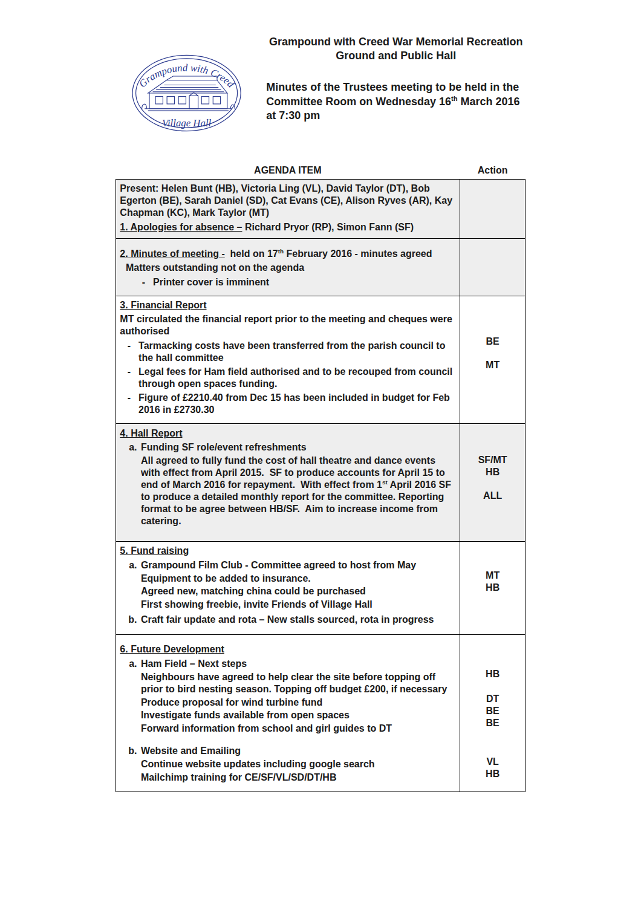Grampound with Creed Village Hall
Grampound with Creed War Memorial Recreation Ground and Public Hall
Minutes of the Trustees meeting to be held in the Committee Room on Wednesday 16th March 2016 at 7:30 pm
| AGENDA ITEM | Action |
| Present: Helen Bunt (HB), Victoria Ling (VL), David Taylor (DT), Bob Egerton (BE), Sarah Daniel (SD), Cat Evans (CE), Alison Ryves (AR), Kay Chapman (KC), Mark Taylor (MT) 1. Apologies for absence – Richard Pryor (RP), Simon Fann (SF) | |
| 2. Minutes of meeting - held on 17 th February 2016 - minutes agreed Matters outstanding not on the agenda Printer cover is imminent | |
| 3. Financial Report MT circulated the financial report prior to the meeting and cheques were authorised Tarmacking costs have been transferred from the parish council to the hall committee Legal fees for Ham field authorised and to be recouped from council through open spaces funding. Figure of £2210.40 from Dec 15 has been included in budget for Feb 2016 in £2730.30 | BE MT |
| 4. Hall Report Funding SF role/event refreshments All agreed to fully fund the cost of hall theatre and dance events with effect from April 2015. SF to produce accounts for April 15 to end of March 2016 for repayment. With effect from 1 st April 2016 SF to produce a detailed monthly report for the committee. Reporting format to be agree between HB/SF. Aim to increase income from catering. | SF/MT HB ALL |
| 5. Fund raising Grampound Film Club - Committee agreed to host from May Equipment to be added to insurance. Agreed new, matching china could be purchased First showing freebie, invite Friends of Village Hall Craft fair update and rota – New stalls sourced, rota in progress | MT HB |
| 6. Future Development Ham Field – Next steps Neighbours have agreed to help clear the site before topping off prior to bird nesting season. Topping off budget £200, if necessary Produce proposal for wind turbine fund Investigate funds available from open spaces Forward information from school and girl guides to DT Website and Emailing Continue website updates including google search Mailchimp training for CE/SF/VL/SD/DT/HB | HB DT BE BE VL HB |